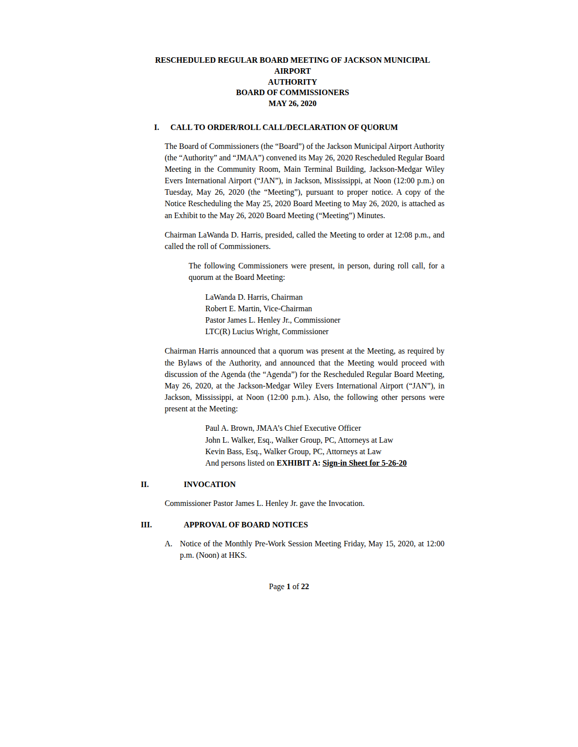Rescheduled Regular Board Meeting of Jackson Municipal Airport Authority Board of Commissioners May 26, 2020
I. Call to Order/Roll Call/Declaration of Quorum
The Board of Commissioners (the “Board”) of the Jackson Municipal Airport Authority (the “Authority” and “JMAA”) convened its May 26, 2020 Rescheduled Regular Board Meeting in the Community Room, Main Terminal Building, Jackson-Medgar Wiley Evers International Airport (“JAN”), in Jackson, Mississippi, at Noon (12:00 p.m.) on Tuesday, May 26, 2020 (the “Meeting”), pursuant to proper notice. A copy of the Notice Rescheduling the May 25, 2020 Board Meeting to May 26, 2020, is attached as an Exhibit to the May 26, 2020 Board Meeting (“Meeting”) Minutes.
Chairman LaWanda D. Harris, presided, called the Meeting to order at 12:08 p.m., and called the roll of Commissioners.
The following Commissioners were present, in person, during roll call, for a quorum at the Board Meeting:
LaWanda D. Harris, Chairman
Robert E. Martin, Vice-Chairman
Pastor James L. Henley Jr., Commissioner
LTC(R) Lucius Wright, Commissioner
Chairman Harris announced that a quorum was present at the Meeting, as required by the Bylaws of the Authority, and announced that the Meeting would proceed with discussion of the Agenda (the “Agenda”) for the Rescheduled Regular Board Meeting, May 26, 2020, at the Jackson-Medgar Wiley Evers International Airport (“JAN”), in Jackson, Mississippi, at Noon (12:00 p.m.). Also, the following other persons were present at the Meeting:
Paul A. Brown, JMAA’s Chief Executive Officer
John L. Walker, Esq., Walker Group, PC, Attorneys at Law
Kevin Bass, Esq., Walker Group, PC, Attorneys at Law
And persons listed on EXHIBIT A: Sign-in Sheet for 5-26-20
II. Invocation
Commissioner Pastor James L. Henley Jr. gave the Invocation.
III. Approval of Board Notices
A. Notice of the Monthly Pre-Work Session Meeting Friday, May 15, 2020, at 12:00 p.m. (Noon) at HKS.
Page 1 of 22